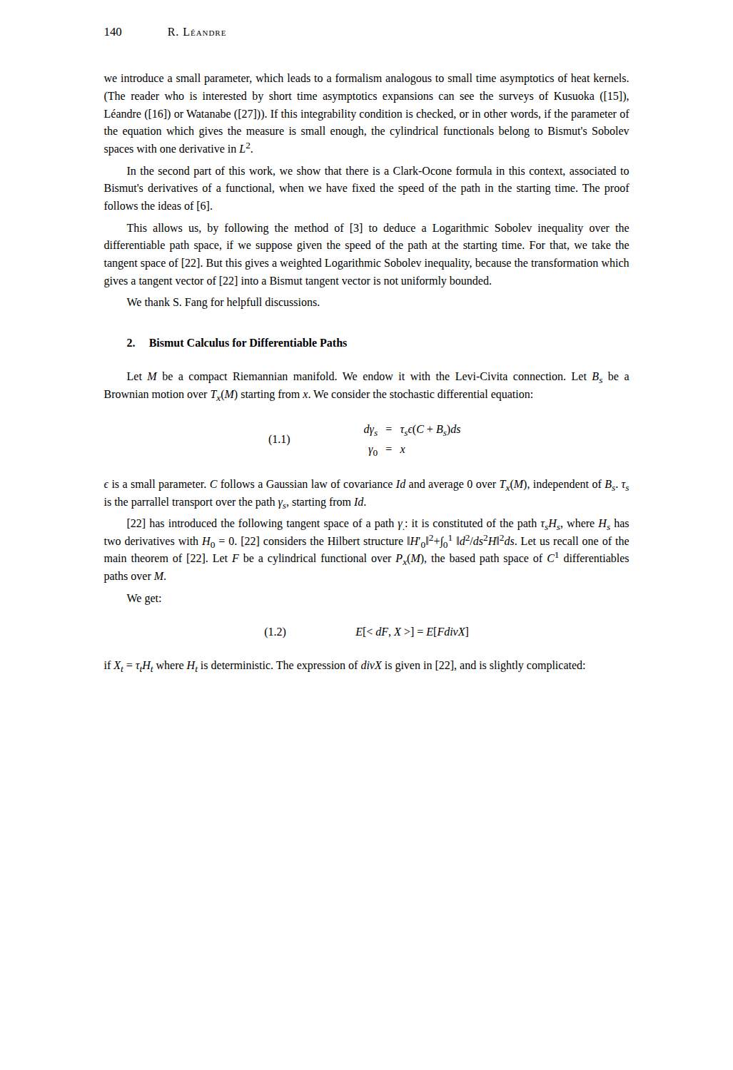140 R. Léandre
we introduce a small parameter, which leads to a formalism analogous to small time asymptotics of heat kernels. (The reader who is interested by short time asymptotics expansions can see the surveys of Kusuoka ([15]), Léandre ([16]) or Watanabe ([27])). If this integrability condition is checked, or in other words, if the parameter of the equation which gives the measure is small enough, the cylindrical functionals belong to Bismut's Sobolev spaces with one derivative in L2.
In the second part of this work, we show that there is a Clark-Ocone formula in this context, associated to Bismut's derivatives of a functional, when we have fixed the speed of the path in the starting time. The proof follows the ideas of [6].
This allows us, by following the method of [3] to deduce a Logarithmic Sobolev inequality over the differentiable path space, if we suppose given the speed of the path at the starting time. For that, we take the tangent space of [22]. But this gives a weighted Logarithmic Sobolev inequality, because the transformation which gives a tangent vector of [22] into a Bismut tangent vector is not uniformly bounded.
We thank S. Fang for helpfull discussions.
2. Bismut Calculus for Differentiable Paths
Let M be a compact Riemannian manifold. We endow it with the Levi-Civita connection. Let Bs be a Brownian motion over Tx(M) starting from x. We consider the stochastic differential equation:
(1.1)
| dγ s | = | τ s ϵ ( C + B s ) ds |
| γ 0 | = | x |
ϵ is a small parameter. C follows a Gaussian law of covariance Id and average 0 over Tx(M), independent of Bs. τs is the parrallel transport over the path γs, starting from Id.
[22] has introduced the following tangent space of a path γ.: it is constituted of the path τsHs, where Hs has two derivatives with H0 = 0. [22] considers the Hilbert structure ‖H′0‖2+∫01 ‖d2/ds2H‖2ds. Let us recall one of the main theorem of [22]. Let F be a cylindrical functional over Px(M), the based path space of C1 differentiables paths over M.
We get:
(1.2) E[< dF, X >] = E[FdivX]
if Xt = τtHt where Ht is deterministic. The expression of divX is given in [22], and is slightly complicated: